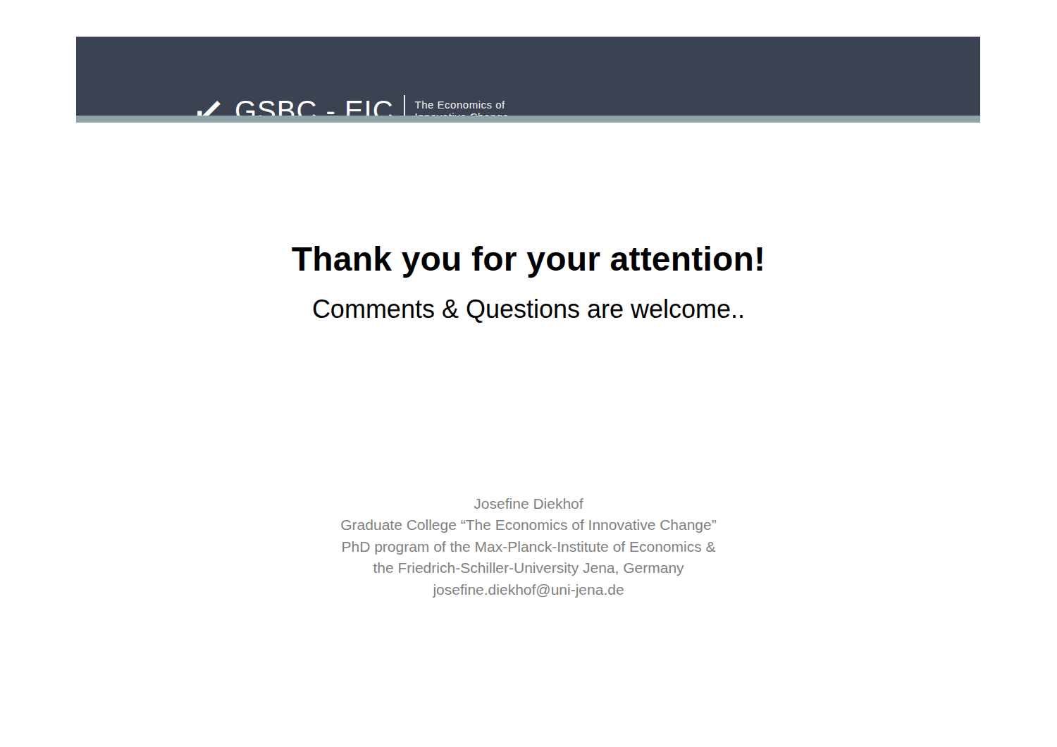↘ GSBC - EIC The Economics of
Innovative Change
Thank you for your attention!
Comments & Questions are welcome..
Josefine Diekhof
Graduate College “The Economics of Innovative Change”
PhD program of the Max-Planck-Institute of Economics &
the Friedrich-Schiller-University Jena, Germany
josefine.diekhof@uni-jena.de